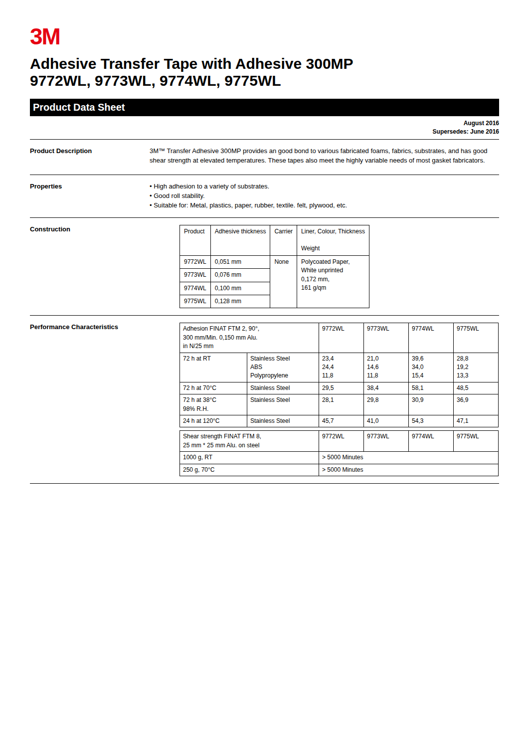3M
Adhesive Transfer Tape with Adhesive 300MP
9772WL, 9773WL, 9774WL, 9775WL
Product Data Sheet
August 2016
Supersedes: June 2016
Product Description
3M™ Transfer Adhesive 300MP provides an good bond to various fabricated foams, fabrics, substrates, and has good shear strength at elevated temperatures. These tapes also meet the highly variable needs of most gasket fabricators.
Properties
High adhesion to a variety of substrates.
Good roll stability.
Suitable for: Metal, plastics, paper, rubber, textile. felt, plywood, etc.
Construction
| Product | Adhesive thickness | Carrier | Liner, Colour, Thickness Weight |
| --- | --- | --- | --- |
| 9772WL | 0,051 mm | None | Polycoated Paper, White unprinted 0,172 mm, 161 g/qm |
| 9773WL | 0,076 mm |
| 9774WL | 0,100 mm |
| 9775WL | 0,128 mm |
Performance Characteristics
| Adhesion FINAT FTM 2, 90°, 300 mm/Min. 0,150 mm Alu. in N/25 mm | 9772WL | 9773WL | 9774WL | 9775WL |
| 72 h at RT | Stainless Steel ABS Polypropylene | 23,4 24,4 11,8 | 21,0 14,6 11,8 | 39,6 34,0 15,4 | 28,8 19,2 13,3 |
| 72 h at 70°C | Stainless Steel | 29,5 | 38,4 | 58,1 | 48,5 |
| 72 h at 38°C 98% R.H. | Stainless Steel | 28,1 | 29,8 | 30,9 | 36,9 |
| 24 h at 120°C | Stainless Steel | 45,7 | 41,0 | 54,3 | 47,1 |
| Shear strength FINAT FTM 8, 25 mm * 25 mm Alu. on steel | 9772WL | 9773WL | 9774WL | 9775WL |
| 1000 g, RT | > 5000 Minutes |
| 250 g, 70°C | > 5000 Minutes |